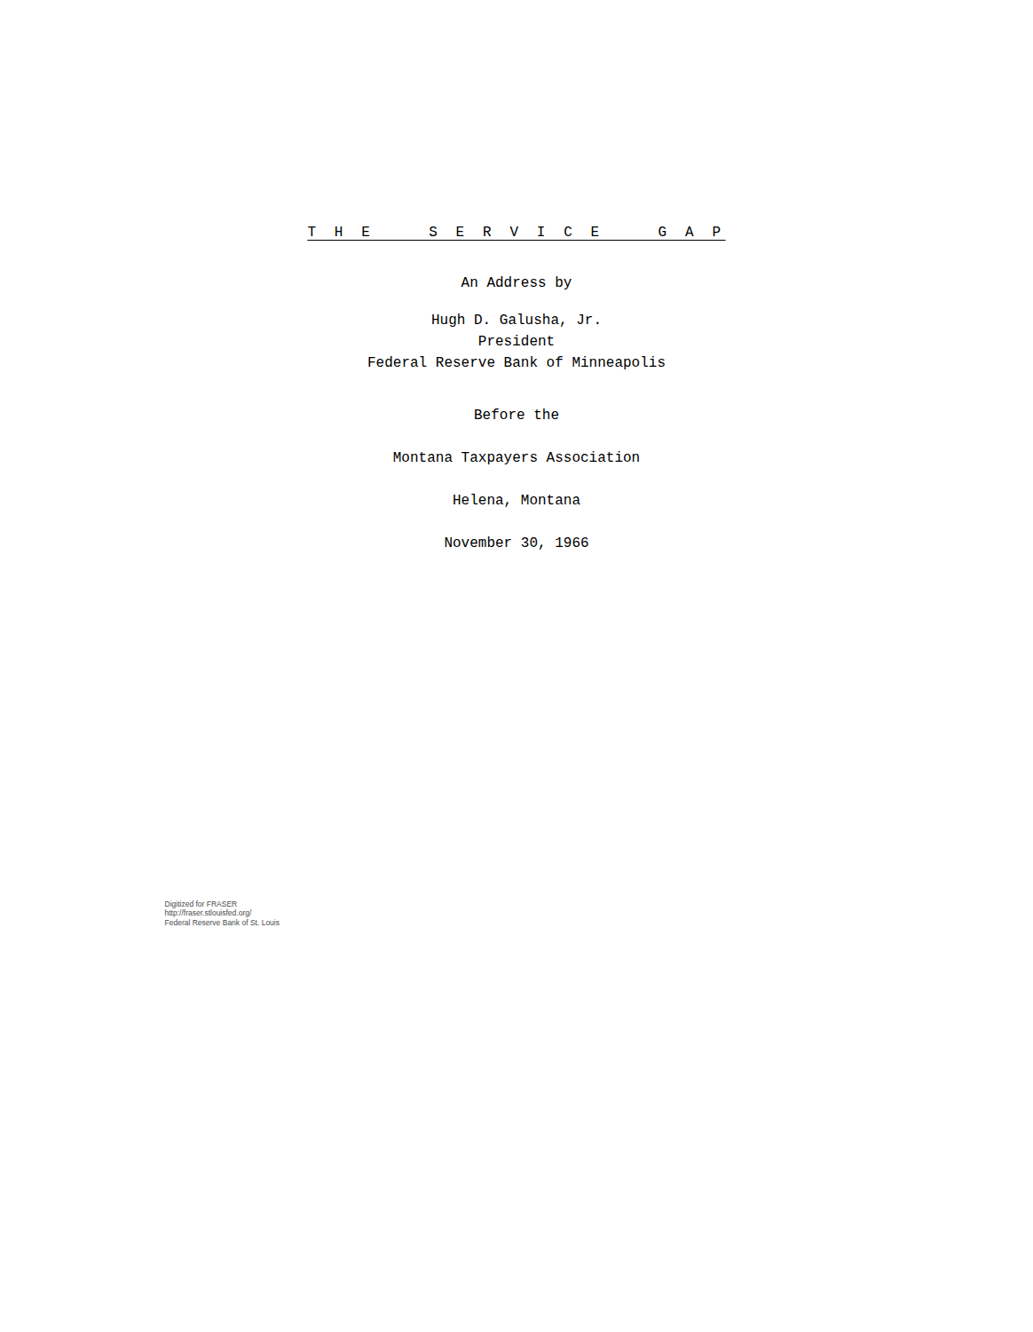T H E S E R V I C E G A P
An Address by
Hugh D. Galusha, Jr.
President
Federal Reserve Bank of Minneapolis
Before the
Montana Taxpayers Association
Helena, Montana
November 30, 1966
Digitized for FRASER
http://fraser.stlouisfed.org/
Federal Reserve Bank of St. Louis